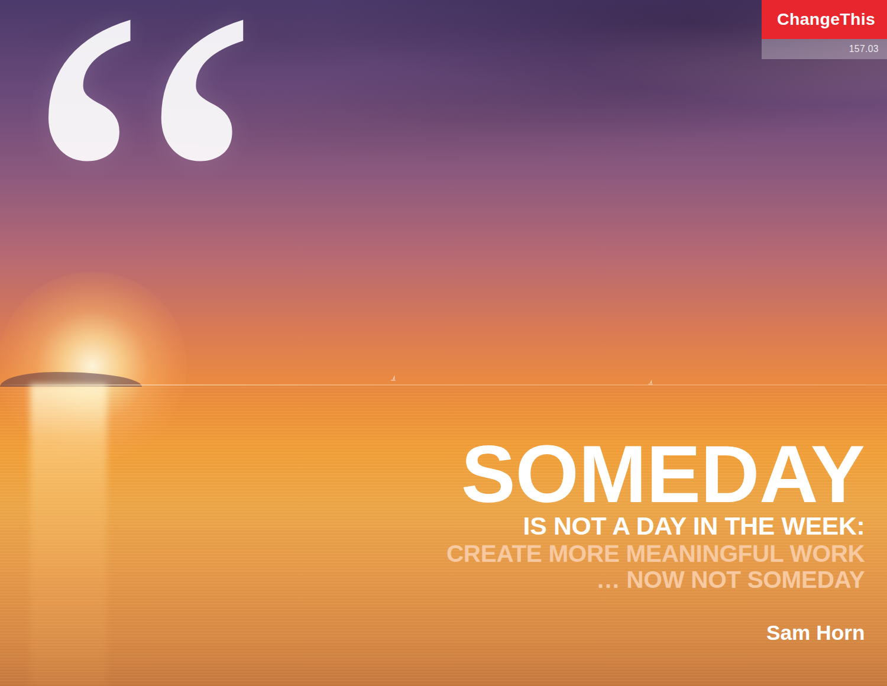“
ChangeThis
157.03
Someday is not a day in the week: Create more meaningful work
… now not someday
Sam Horn